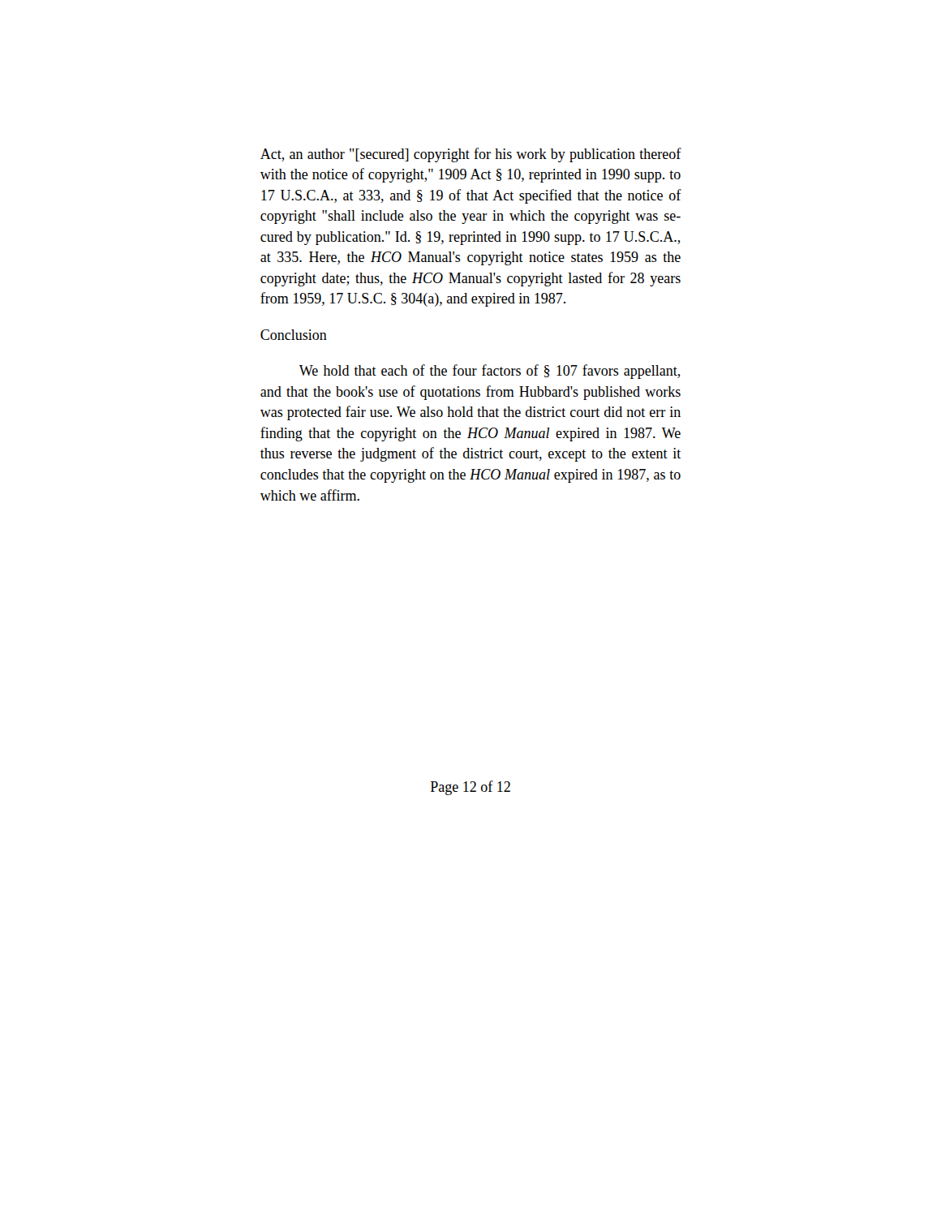Act, an author "[secured] copyright for his work by publication thereof with the notice of copyright," 1909 Act § 10, reprinted in 1990 supp. to 17 U.S.C.A., at 333, and § 19 of that Act specified that the notice of copyright "shall include also the year in which the copyright was secured by publication." Id. § 19, reprinted in 1990 supp. to 17 U.S.C.A., at 335. Here, the HCO Manual's copyright notice states 1959 as the copyright date; thus, the HCO Manual's copyright lasted for 28 years from 1959, 17 U.S.C. § 304(a), and expired in 1987.
Conclusion
We hold that each of the four factors of § 107 favors appellant, and that the book's use of quotations from Hubbard's published works was protected fair use. We also hold that the district court did not err in finding that the copyright on the HCO Manual expired in 1987. We thus reverse the judgment of the district court, except to the extent it concludes that the copyright on the HCO Manual expired in 1987, as to which we affirm.
Page 12 of 12